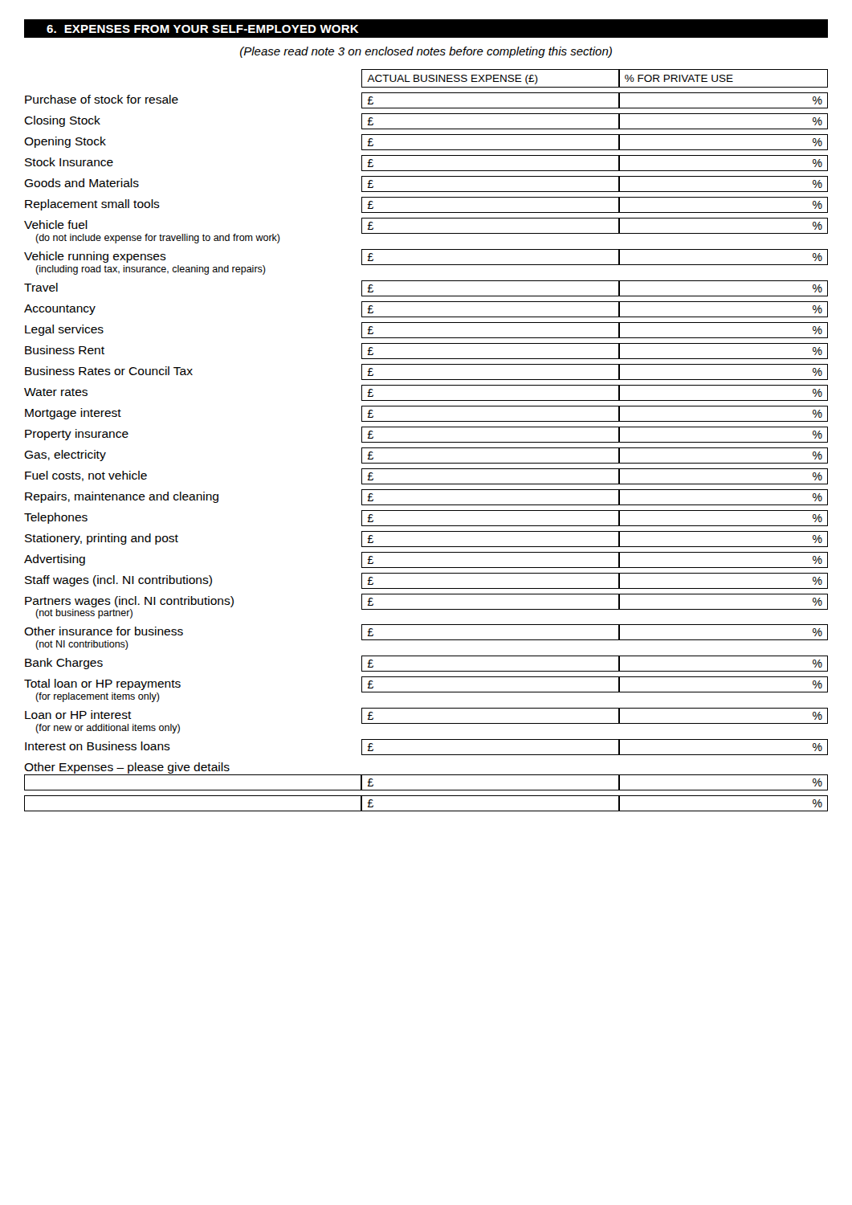6. EXPENSES FROM YOUR SELF-EMPLOYED WORK
(Please read note 3 on enclosed notes before completing this section)
| | ACTUAL BUSINESS EXPENSE (£) | % FOR PRIVATE USE |
| Purchase of stock for resale | | |
| Closing Stock | | |
| Opening Stock | | |
| Stock Insurance | | |
| Goods and Materials | | |
| Replacement small tools | | |
| Vehicle fuel (do not include expense for travelling to and from work) | | |
| Vehicle running expenses (including road tax, insurance, cleaning and repairs) | | |
| Travel | | |
| Accountancy | | |
| Legal services | | |
| Business Rent | | |
| Business Rates or Council Tax | | |
| Water rates | | |
| Mortgage interest | | |
| Property insurance | | |
| Gas, electricity | | |
| Fuel costs, not vehicle | | |
| Repairs, maintenance and cleaning | | |
| Telephones | | |
| Stationery, printing and post | | |
| Advertising | | |
| Staff wages (incl. NI contributions) | | |
| Partners wages (incl. NI contributions) (not business partner) | | |
| Other insurance for business (not NI contributions) | | |
| Bank Charges | | |
| Total loan or HP repayments (for replacement items only) | | |
| Loan or HP interest (for new or additional items only) | | |
| Interest on Business loans | | |
| Other Expenses – please give details |